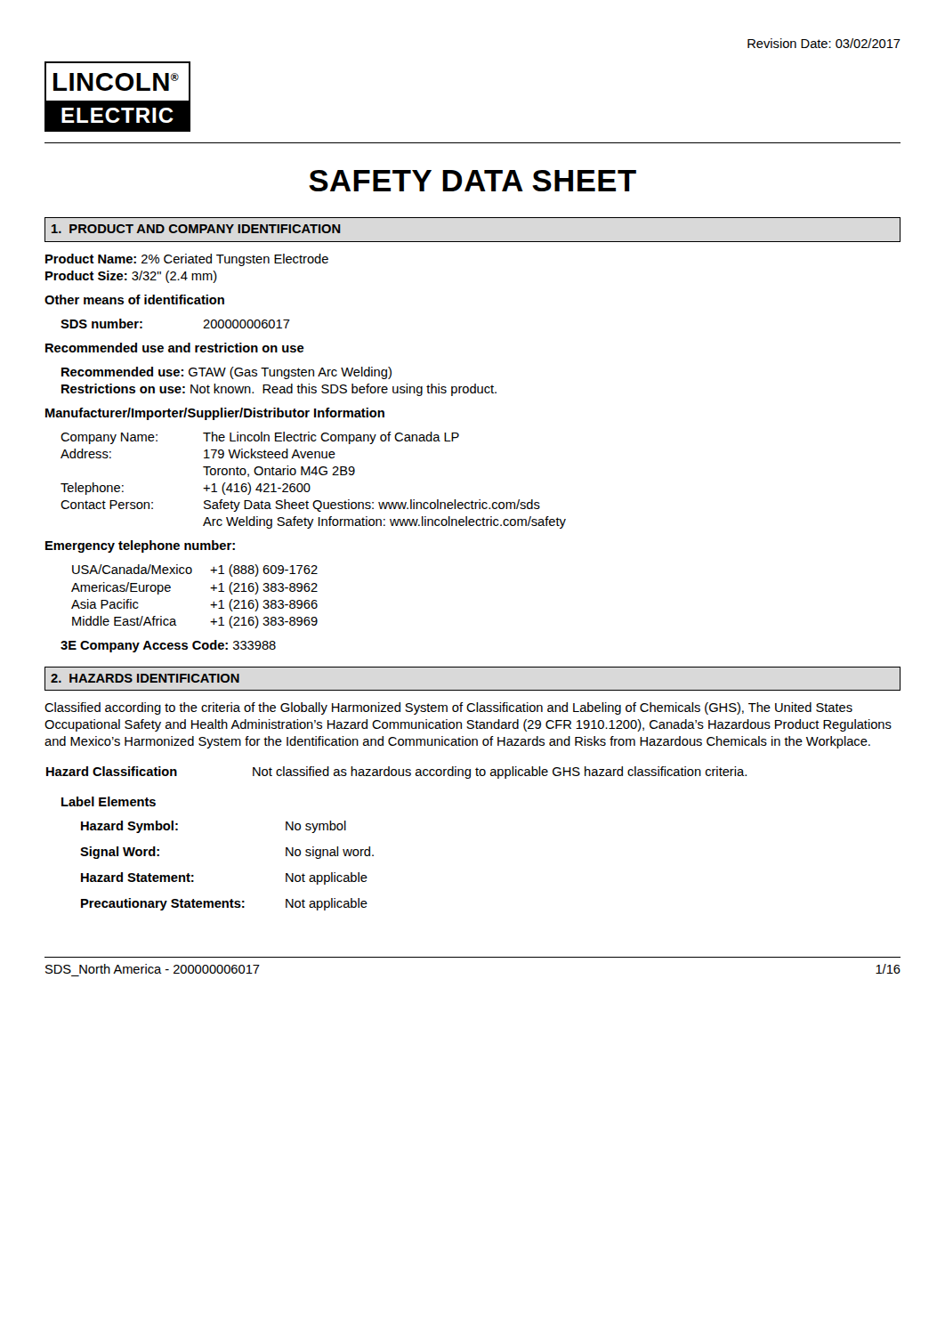Revision Date: 03/02/2017
LINCOLN®
ELECTRIC
SAFETY DATA SHEET
1. PRODUCT AND COMPANY IDENTIFICATION
Product Name: 2% Ceriated Tungsten Electrode
Product Size: 3/32" (2.4 mm)
Other means of identification
| SDS number: | 200000006017 |
Recommended use and restriction on use
Recommended use: GTAW (Gas Tungsten Arc Welding)
Restrictions on use: Not known. Read this SDS before using this product.
Manufacturer/Importer/Supplier/Distributor Information
| Company Name: | The Lincoln Electric Company of Canada LP |
| Address: | 179 Wicksteed Avenue |
| | Toronto, Ontario M4G 2B9 |
| Telephone: | +1 (416) 421-2600 |
| Contact Person: | Safety Data Sheet Questions: www.lincolnelectric.com/sds |
| | Arc Welding Safety Information: www.lincolnelectric.com/safety |
Emergency telephone number:
| USA/Canada/Mexico | +1 (888) 609-1762 |
| Americas/Europe | +1 (216) 383-8962 |
| Asia Pacific | +1 (216) 383-8966 |
| Middle East/Africa | +1 (216) 383-8969 |
3E Company Access Code: 333988
2. HAZARDS IDENTIFICATION
Classified according to the criteria of the Globally Harmonized System of Classification and Labeling of Chemicals (GHS), The United States Occupational Safety and Health Administration’s Hazard Communication Standard (29 CFR 1910.1200), Canada’s Hazardous Product Regulations and Mexico’s Harmonized System for the Identification and Communication of Hazards and Risks from Hazardous Chemicals in the Workplace.
| Hazard Classification | Not classified as hazardous according to applicable GHS hazard classification criteria. |
Label Elements
| Hazard Symbol: | No symbol |
| Signal Word: | No signal word. |
| Hazard Statement: | Not applicable |
| Precautionary Statements: | Not applicable |
SDS_North America - 200000006017
1/16